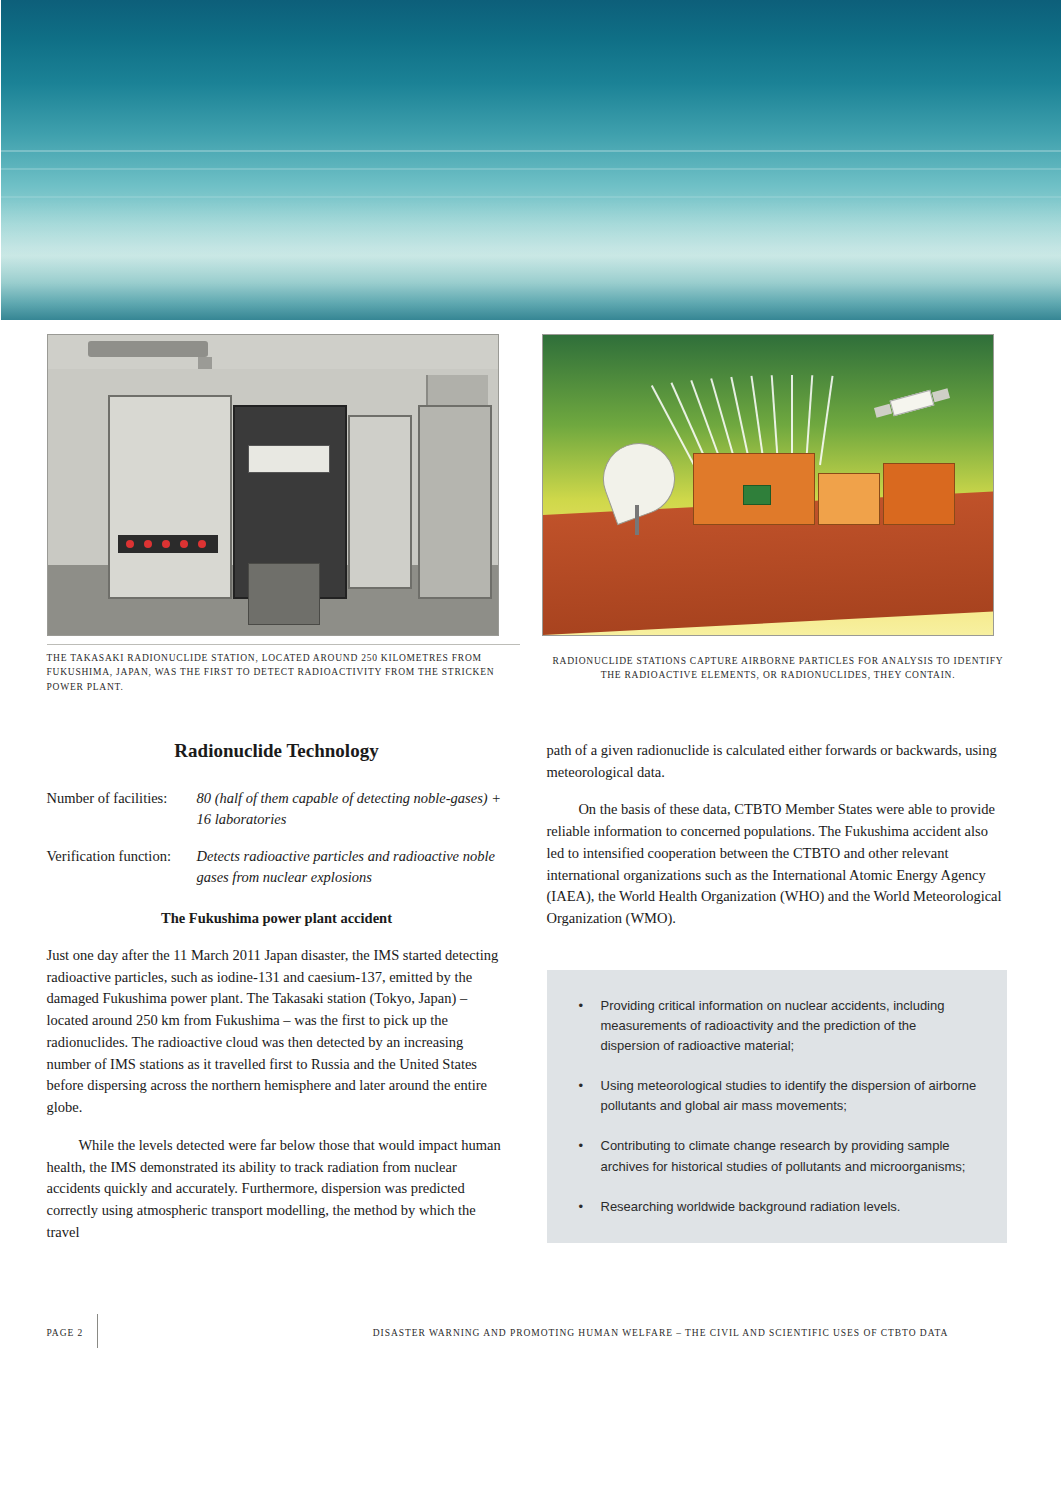The Takasaki radionuclide station, located around 250 kilometres from Fukushima, Japan, was the first to detect radioactivity from the stricken power plant.
Radionuclide stations capture airborne particles for analysis to identify the radioactive elements, or radionuclides, they contain.
Radionuclide Technology
Number of facilities:
80 (half of them capable of detecting noble-gases) + 16 laboratories
Verification function:
Detects radioactive particles and radioactive noble gases from nuclear explosions
The Fukushima power plant accident
Just one day after the 11 March 2011 Japan disaster, the IMS started detecting radioactive particles, such as iodine-131 and caesium-137, emitted by the damaged Fukushima power plant. The Takasaki station (Tokyo, Japan) – located around 250 km from Fukushima – was the first to pick up the radionuclides. The radioactive cloud was then detected by an increasing number of IMS stations as it travelled first to Russia and the United States before dispersing across the northern hemisphere and later around the entire globe.
While the levels detected were far below those that would impact human health, the IMS demonstrated its ability to track radiation from nuclear accidents quickly and accurately. Furthermore, dispersion was predicted correctly using atmospheric transport modelling, the method by which the travel
path of a given radionuclide is calculated either forwards or backwards, using meteorological data.
On the basis of these data, CTBTO Member States were able to provide reliable information to concerned populations. The Fukushima accident also led to intensified cooperation between the CTBTO and other relevant international organizations such as the International Atomic Energy Agency (IAEA), the World Health Organization (WHO) and the World Meteorological Organization (WMO).
Providing critical information on nuclear accidents, including measurements of radioactivity and the prediction of the dispersion of radioactive material;
Using meteorological studies to identify the dispersion of airborne pollutants and global air mass movements;
Contributing to climate change research by providing sample archives for historical studies of pollutants and microorganisms;
Researching worldwide background radiation levels.
Page 2
Disaster warning and promoting human welfare – the civil and scientific uses of CTBTO data